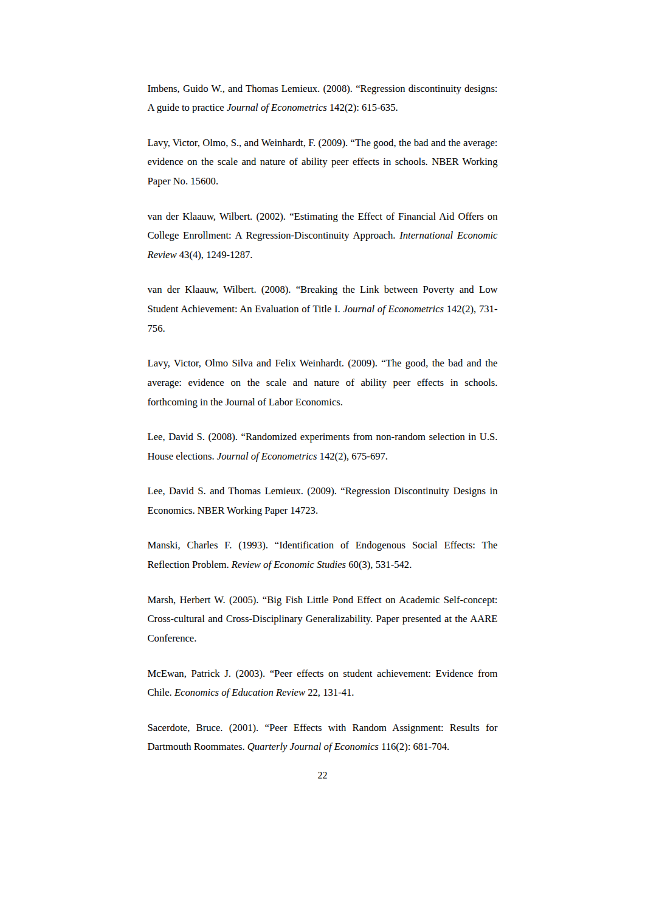Imbens, Guido W., and Thomas Lemieux. (2008). “Regression discontinuity designs: A guide to practice Journal of Econometrics 142(2): 615-635.
Lavy, Victor, Olmo, S., and Weinhardt, F. (2009). “The good, the bad and the average: evidence on the scale and nature of ability peer effects in schools. NBER Working Paper No. 15600.
van der Klaauw, Wilbert. (2002). “Estimating the Effect of Financial Aid Offers on College Enrollment: A Regression-Discontinuity Approach. International Economic Review 43(4), 1249-1287.
van der Klaauw, Wilbert. (2008). “Breaking the Link between Poverty and Low Student Achievement: An Evaluation of Title I. Journal of Econometrics 142(2), 731-756.
Lavy, Victor, Olmo Silva and Felix Weinhardt. (2009). “The good, the bad and the average: evidence on the scale and nature of ability peer effects in schools. forthcoming in the Journal of Labor Economics.
Lee, David S. (2008). “Randomized experiments from non-random selection in U.S. House elections. Journal of Econometrics 142(2), 675-697.
Lee, David S. and Thomas Lemieux. (2009). “Regression Discontinuity Designs in Economics. NBER Working Paper 14723.
Manski, Charles F. (1993). “Identification of Endogenous Social Effects: The Reflection Problem. Review of Economic Studies 60(3), 531-542.
Marsh, Herbert W. (2005). “Big Fish Little Pond Effect on Academic Self-concept: Cross-cultural and Cross-Disciplinary Generalizability. Paper presented at the AARE Conference.
McEwan, Patrick J. (2003). “Peer effects on student achievement: Evidence from Chile. Economics of Education Review 22, 131-41.
Sacerdote, Bruce. (2001). “Peer Effects with Random Assignment: Results for Dartmouth Roommates. Quarterly Journal of Economics 116(2): 681-704.
22